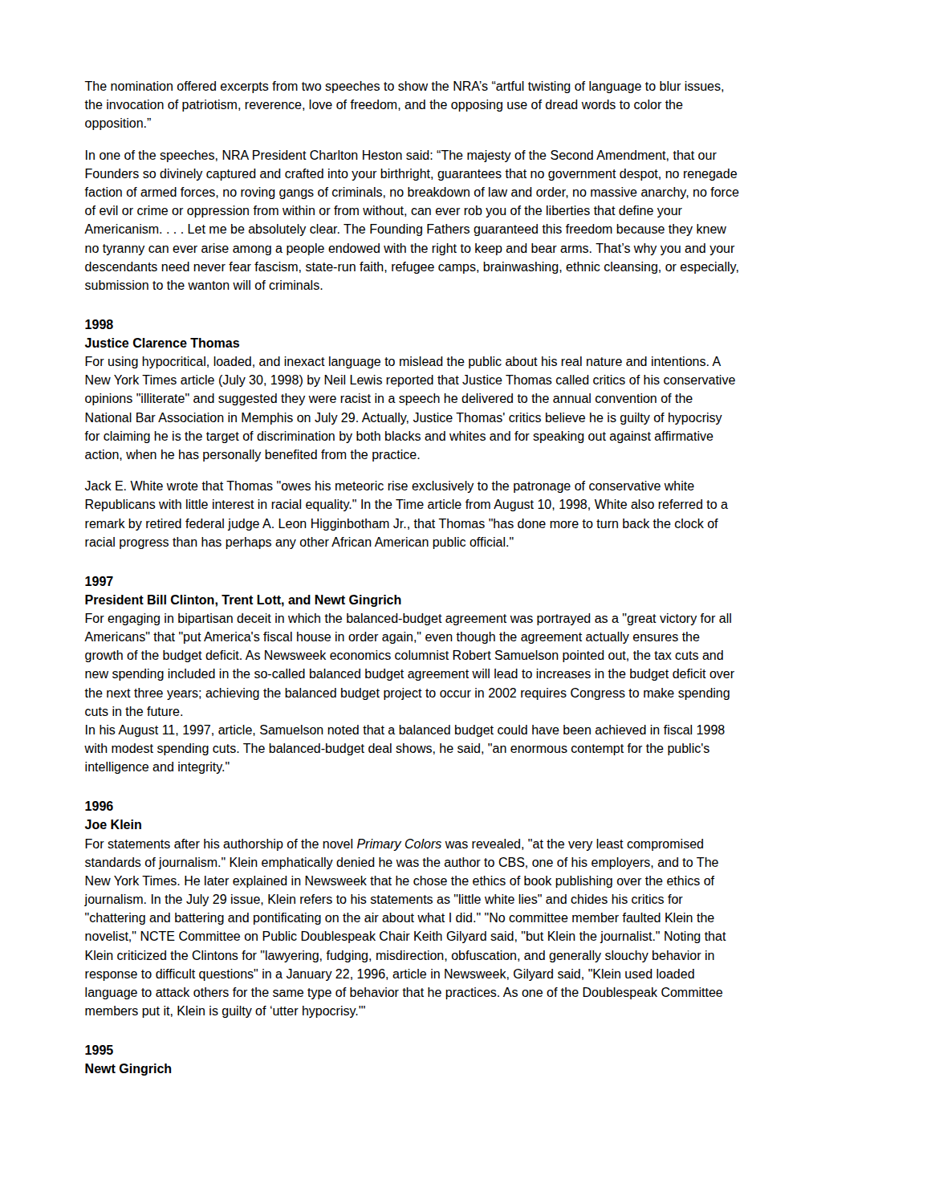The nomination offered excerpts from two speeches to show the NRA’s “artful twisting of language to blur issues, the invocation of patriotism, reverence, love of freedom, and the opposing use of dread words to color the opposition.”
In one of the speeches, NRA President Charlton Heston said: “The majesty of the Second Amendment, that our Founders so divinely captured and crafted into your birthright, guarantees that no government despot, no renegade faction of armed forces, no roving gangs of criminals, no breakdown of law and order, no massive anarchy, no force of evil or crime or oppression from within or from without, can ever rob you of the liberties that define your Americanism. . . . Let me be absolutely clear. The Founding Fathers guaranteed this freedom because they knew no tyranny can ever arise among a people endowed with the right to keep and bear arms. That’s why you and your descendants need never fear fascism, state-run faith, refugee camps, brainwashing, ethnic cleansing, or especially, submission to the wanton will of criminals.
1998
Justice Clarence Thomas
For using hypocritical, loaded, and inexact language to mislead the public about his real nature and intentions. A New York Times article (July 30, 1998) by Neil Lewis reported that Justice Thomas called critics of his conservative opinions "illiterate" and suggested they were racist in a speech he delivered to the annual convention of the National Bar Association in Memphis on July 29. Actually, Justice Thomas' critics believe he is guilty of hypocrisy for claiming he is the target of discrimination by both blacks and whites and for speaking out against affirmative action, when he has personally benefited from the practice.
Jack E. White wrote that Thomas "owes his meteoric rise exclusively to the patronage of conservative white Republicans with little interest in racial equality." In the Time article from August 10, 1998, White also referred to a remark by retired federal judge A. Leon Higginbotham Jr., that Thomas "has done more to turn back the clock of racial progress than has perhaps any other African American public official."
1997
President Bill Clinton, Trent Lott, and Newt Gingrich
For engaging in bipartisan deceit in which the balanced-budget agreement was portrayed as a "great victory for all Americans" that "put America's fiscal house in order again," even though the agreement actually ensures the growth of the budget deficit. As Newsweek economics columnist Robert Samuelson pointed out, the tax cuts and new spending included in the so-called balanced budget agreement will lead to increases in the budget deficit over the next three years; achieving the balanced budget project to occur in 2002 requires Congress to make spending cuts in the future.
In his August 11, 1997, article, Samuelson noted that a balanced budget could have been achieved in fiscal 1998 with modest spending cuts. The balanced-budget deal shows, he said, "an enormous contempt for the public's intelligence and integrity."
1996
Joe Klein
For statements after his authorship of the novel Primary Colors was revealed, "at the very least compromised standards of journalism." Klein emphatically denied he was the author to CBS, one of his employers, and to The New York Times. He later explained in Newsweek that he chose the ethics of book publishing over the ethics of journalism. In the July 29 issue, Klein refers to his statements as "little white lies" and chides his critics for "chattering and battering and pontificating on the air about what I did." "No committee member faulted Klein the novelist," NCTE Committee on Public Doublespeak Chair Keith Gilyard said, "but Klein the journalist." Noting that Klein criticized the Clintons for "lawyering, fudging, misdirection, obfuscation, and generally slouchy behavior in response to difficult questions" in a January 22, 1996, article in Newsweek, Gilyard said, "Klein used loaded language to attack others for the same type of behavior that he practices. As one of the Doublespeak Committee members put it, Klein is guilty of ‘utter hypocrisy.'"
1995
Newt Gingrich